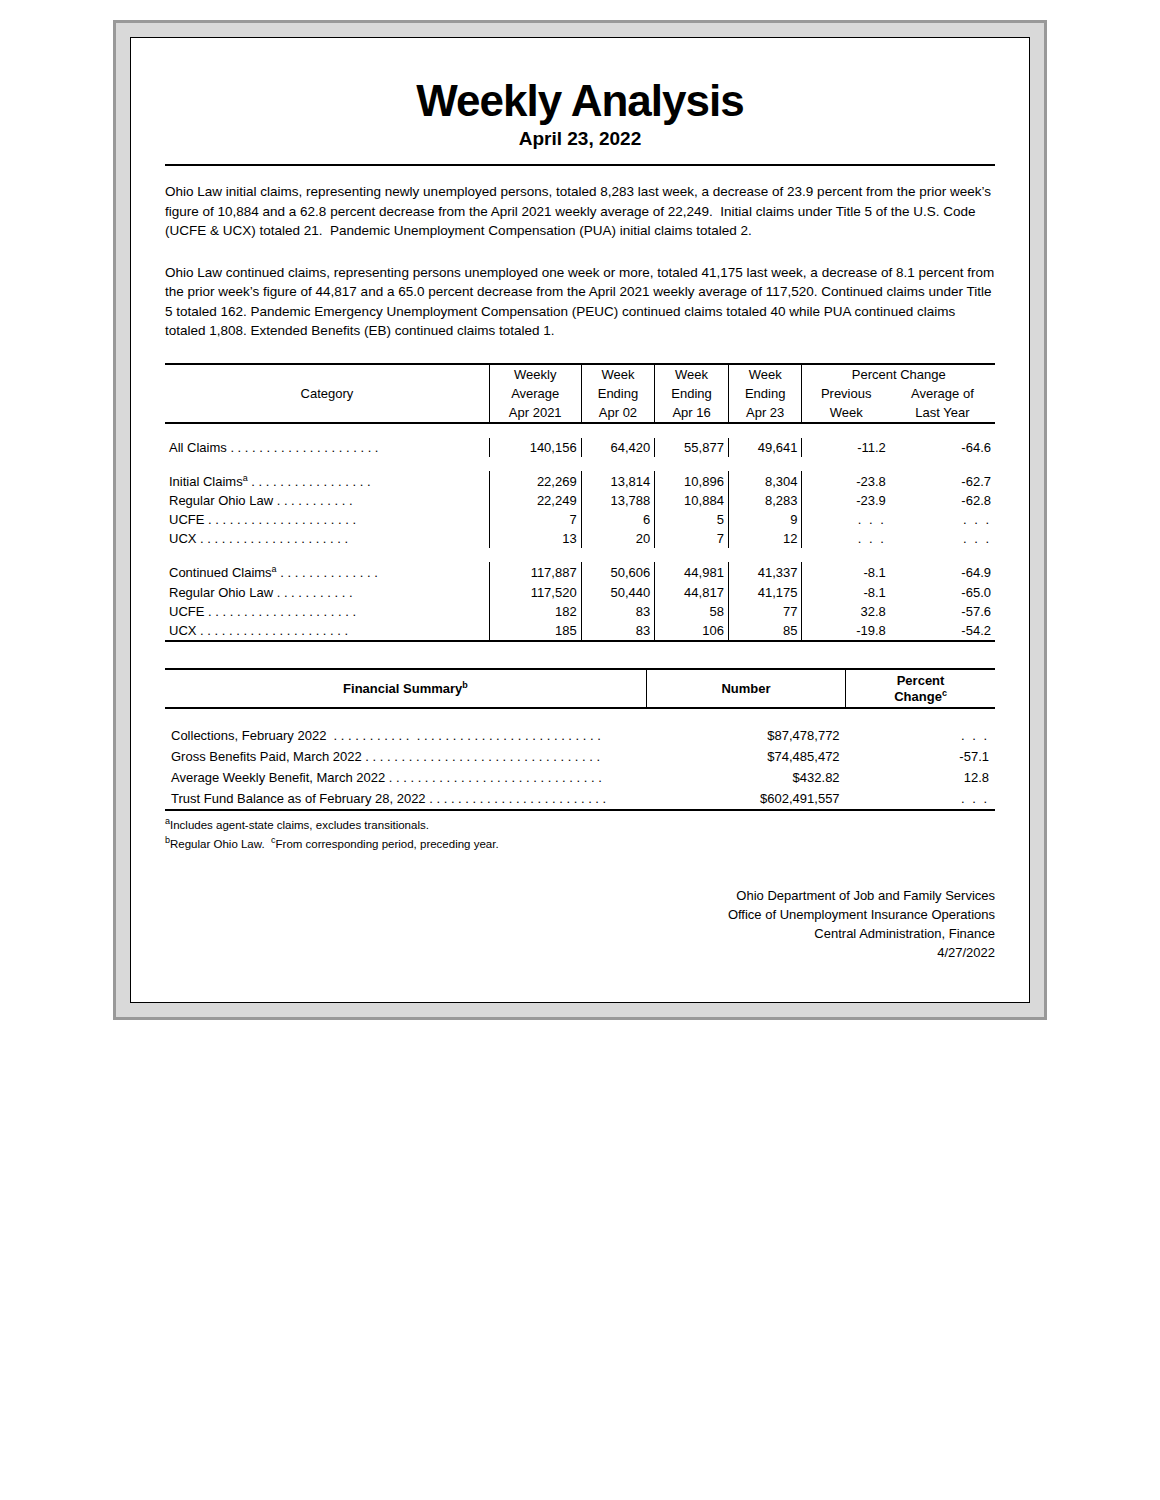Weekly Analysis
April 23, 2022
Ohio Law initial claims, representing newly unemployed persons, totaled 8,283 last week, a decrease of 23.9 percent from the prior week’s figure of 10,884 and a 62.8 percent decrease from the April 2021 weekly average of 22,249. Initial claims under Title 5 of the U.S. Code (UCFE & UCX) totaled 21. Pandemic Unemployment Compensation (PUA) initial claims totaled 2.
Ohio Law continued claims, representing persons unemployed one week or more, totaled 41,175 last week, a decrease of 8.1 percent from the prior week’s figure of 44,817 and a 65.0 percent decrease from the April 2021 weekly average of 117,520. Continued claims under Title 5 totaled 162. Pandemic Emergency Unemployment Compensation (PEUC) continued claims totaled 40 while PUA continued claims totaled 1,808. Extended Benefits (EB) continued claims totaled 1.
| | Weekly | Week | Week | Week | Percent Change |
| Category | Average | Ending | Ending | Ending | Previous | Average of |
| | Apr 2021 | Apr 02 | Apr 16 | Apr 23 | Week | Last Year |
| All Claims . . . . . . . . . . . . . . . . . . . . . | 140,156 | 64,420 | 55,877 | 49,641 | -11.2 | -64.6 |
| Initial Claims a . . . . . . . . . . . . . . . . . | 22,269 | 13,814 | 10,896 | 8,304 | -23.8 | -62.7 |
| Regular Ohio Law . . . . . . . . . . . | 22,249 | 13,788 | 10,884 | 8,283 | -23.9 | -62.8 |
| UCFE . . . . . . . . . . . . . . . . . . . . . | 7 | 6 | 5 | 9 | . . . | . . . |
| UCX . . . . . . . . . . . . . . . . . . . . . | 13 | 20 | 7 | 12 | . . . | . . . |
| Continued Claims a . . . . . . . . . . . . . . | 117,887 | 50,606 | 44,981 | 41,337 | -8.1 | -64.9 |
| Regular Ohio Law . . . . . . . . . . . | 117,520 | 50,440 | 44,817 | 41,175 | -8.1 | -65.0 |
| UCFE . . . . . . . . . . . . . . . . . . . . . | 182 | 83 | 58 | 77 | 32.8 | -57.6 |
| UCX . . . . . . . . . . . . . . . . . . . . . | 185 | 83 | 106 | 85 | -19.8 | -54.2 |
| Financial Summary b | Number | Percent Change c |
| --- | --- | --- |
| Collections, February 2022 . . . . . . . . . . . . . . . . . . . . . . . . . . . . . . . . . . . . . | $87,478,772 | . . . |
| Gross Benefits Paid, March 2022 . . . . . . . . . . . . . . . . . . . . . . . . . . . . . . . . . | $74,485,472 | -57.1 |
| Average Weekly Benefit, March 2022 . . . . . . . . . . . . . . . . . . . . . . . . . . . . . . | $432.82 | 12.8 |
| Trust Fund Balance as of February 28, 2022 . . . . . . . . . . . . . . . . . . . . . . . . . | $602,491,557 | . . . |
aIncludes agent-state claims, excludes transitionals.
bRegular Ohio Law. cFrom corresponding period, preceding year.
Ohio Department of Job and Family Services
Office of Unemployment Insurance Operations
Central Administration, Finance
4/27/2022